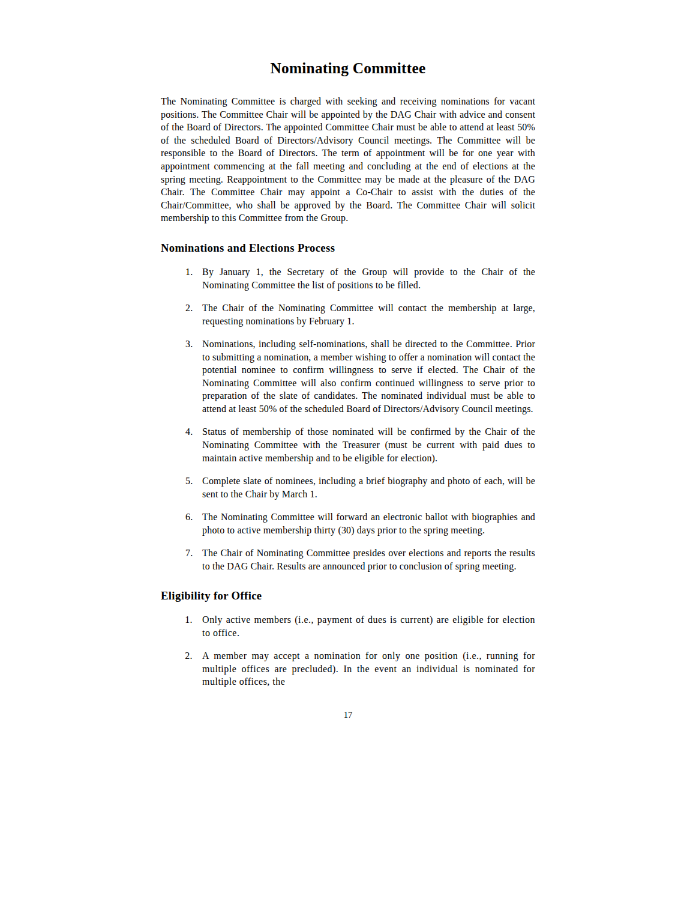Nominating Committee
The Nominating Committee is charged with seeking and receiving nominations for vacant positions. The Committee Chair will be appointed by the DAG Chair with advice and consent of the Board of Directors. The appointed Committee Chair must be able to attend at least 50% of the scheduled Board of Directors/Advisory Council meetings. The Committee will be responsible to the Board of Directors. The term of appointment will be for one year with appointment commencing at the fall meeting and concluding at the end of elections at the spring meeting. Reappointment to the Committee may be made at the pleasure of the DAG Chair. The Committee Chair may appoint a Co-Chair to assist with the duties of the Chair/Committee, who shall be approved by the Board. The Committee Chair will solicit membership to this Committee from the Group.
Nominations and Elections Process
By January 1, the Secretary of the Group will provide to the Chair of the Nominating Committee the list of positions to be filled.
The Chair of the Nominating Committee will contact the membership at large, requesting nominations by February 1.
Nominations, including self-nominations, shall be directed to the Committee. Prior to submitting a nomination, a member wishing to offer a nomination will contact the potential nominee to confirm willingness to serve if elected. The Chair of the Nominating Committee will also confirm continued willingness to serve prior to preparation of the slate of candidates. The nominated individual must be able to attend at least 50% of the scheduled Board of Directors/Advisory Council meetings.
Status of membership of those nominated will be confirmed by the Chair of the Nominating Committee with the Treasurer (must be current with paid dues to maintain active membership and to be eligible for election).
Complete slate of nominees, including a brief biography and photo of each, will be sent to the Chair by March 1.
The Nominating Committee will forward an electronic ballot with biographies and photo to active membership thirty (30) days prior to the spring meeting.
The Chair of Nominating Committee presides over elections and reports the results to the DAG Chair. Results are announced prior to conclusion of spring meeting.
Eligibility for Office
Only active members (i.e., payment of dues is current) are eligible for election to office.
A member may accept a nomination for only one position (i.e., running for multiple offices are precluded). In the event an individual is nominated for multiple offices, the
17